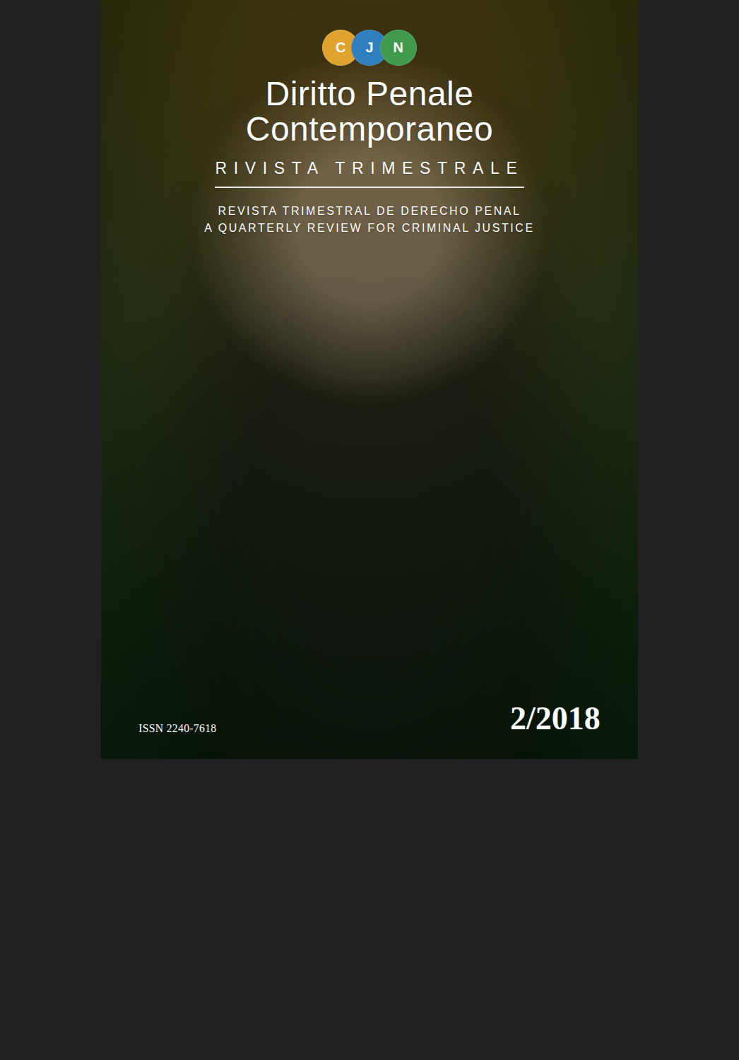CJN
Diritto Penale Contemporaneo
Rivista Trimestrale
Revista Trimestral de Derecho Penal
A Quarterly Review for Criminal Justice
ISSN 2240-7618
2/2018